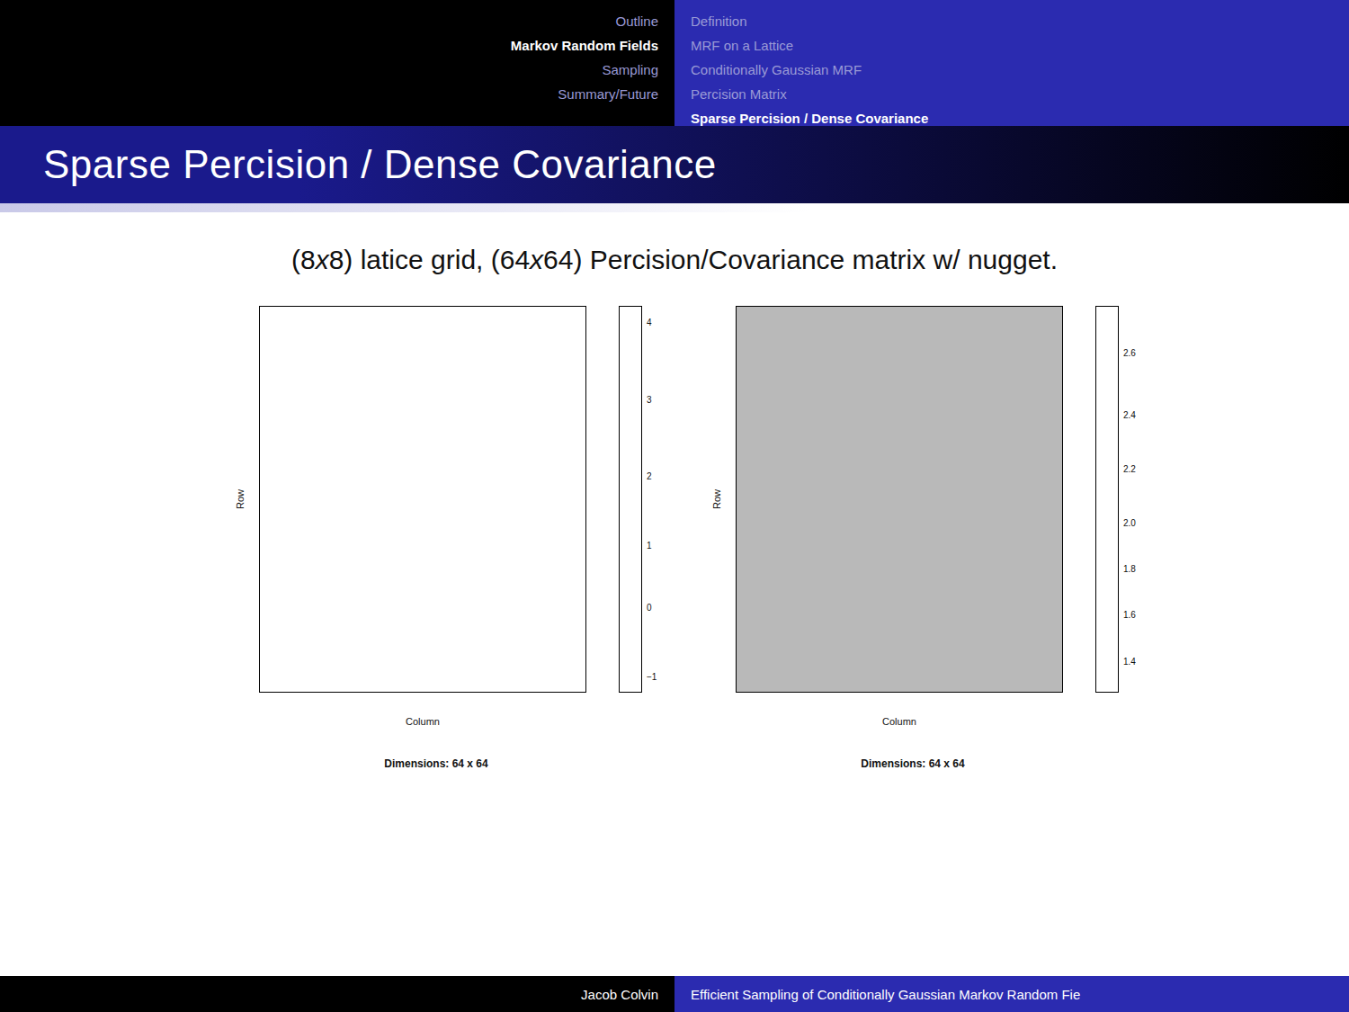Outline
Markov Random Fields
Sampling
Summary/Future
Definition
MRF on a Lattice
Conditionally Gaussian MRF
Percision Matrix
Sparse Percision / Dense Covariance
Sparse Percision / Dense Covariance
(8x8) latice grid, (64x64) Percision/Covariance matrix w/ nugget.
Row
10 20 30 40 50 60
10 20 30 40 50 60
4 3 2 1 0 −1
Column
Dimensions: 64 x 64
Row
10 20 30 40 50 60
10 20 30 40 50 60
2.6 2.4 2.2 2.0 1.8 1.6 1.4
Column
Dimensions: 64 x 64
Jacob Colvin
Efficient Sampling of Conditionally Gaussian Markov Random Fie